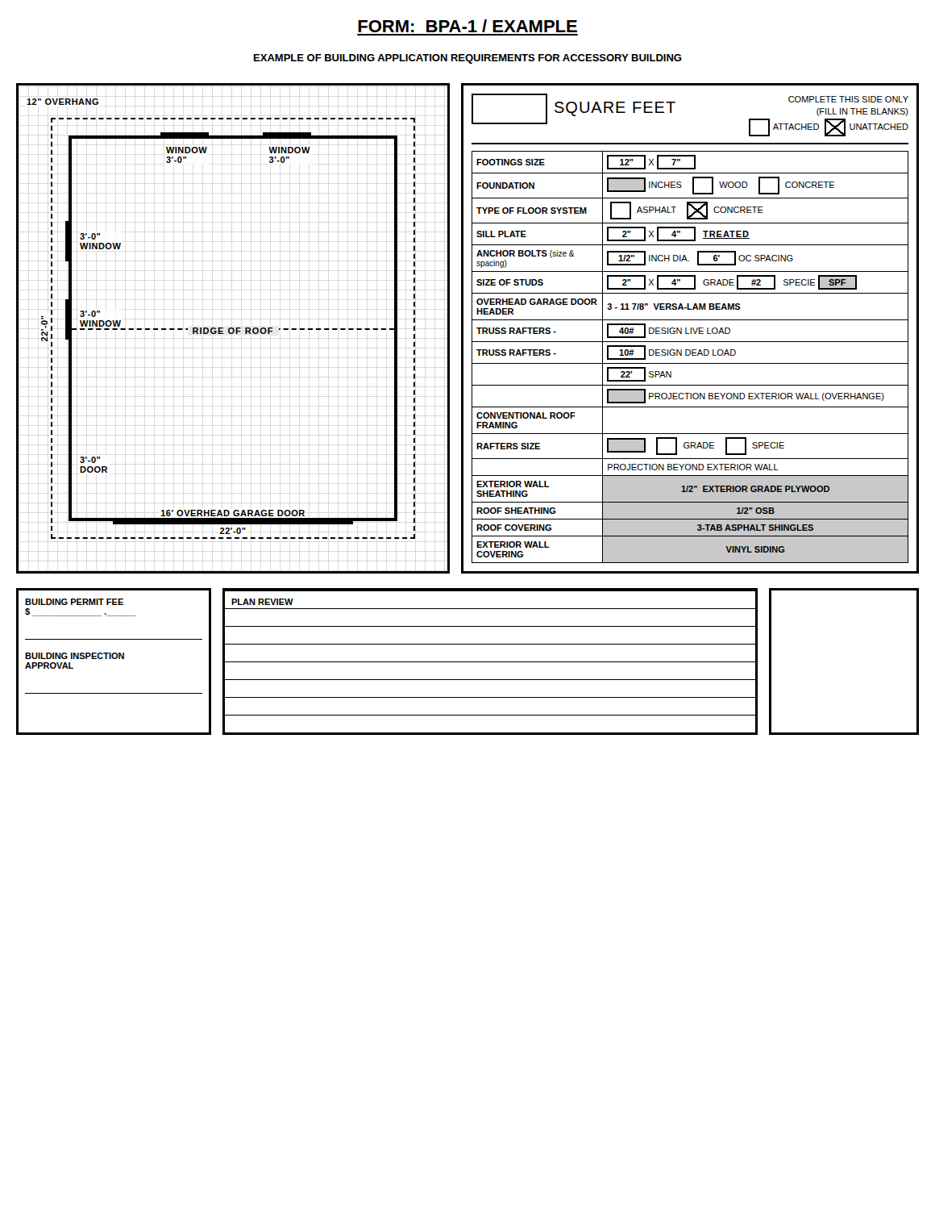FORM: BPA-1 / EXAMPLE
EXAMPLE OF BUILDING APPLICATION REQUIREMENTS FOR ACCESSORY BUILDING
RIDGE OF ROOF
12" OVERHANG
22'-0"
22'-0"
16' OVERHEAD GARAGE DOOR
3'-0"
DOOR
3'-0"
WINDOW
3'-0"
WINDOW
WINDOW
3'-0"
WINDOW
3'-0"
SQUARE FEET
COMPLETE THIS SIDE ONLY
(FILL IN THE BLANKS)
ATTACHED UNATTACHED
| Footings size | 12" X 7" |
| Foundation | INCHES WOOD CONCRETE |
| Type of floor system | ASPHALT CONCRETE |
| Sill plate | 2" X 4" TREATED |
| Anchor bolts (size & spacing) | 1/2" INCH DIA. 6' OC SPACING |
| Size of studs | 2" X 4" GRADE #2 SPECIE SPF |
| Overhead garage door header | 3 - 11 7/8" VERSA-LAM BEAMS |
| Truss rafters - | 40# DESIGN LIVE LOAD |
| Truss rafters - | 10# DESIGN DEAD LOAD |
| | 22' SPAN |
| | PROJECTION BEYOND EXTERIOR WALL (OVERHANGE) |
| Conventional roof framing | |
| Rafters size | GRADE SPECIE |
| | PROJECTION BEYOND EXTERIOR WALL |
| Exterior wall sheathing | 1/2" EXTERIOR GRADE PLYWOOD |
| Roof sheathing | 1/2" OSB |
| Roof covering | 3-TAB ASPHALT SHINGLES |
| Exterior wall covering | VINYL SIDING |
BUILDING PERMIT FEE
$ ______________ .______
BUILDING INSPECTION
APPROVAL
PLAN REVIEW